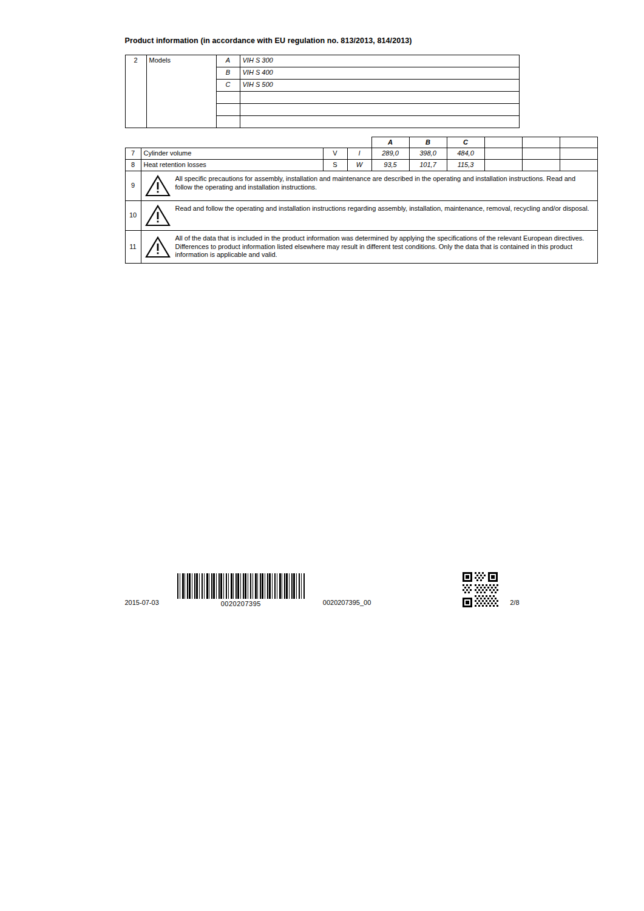Product information (in accordance with EU regulation no. 813/2013, 814/2013)
| 2 | Models | A | VIH S 300 |
| B | VIH S 400 |
| C | VIH S 500 |
| | | | | A | B | C | | | |
| 7 | Cylinder volume | V | l | 289,0 | 398,0 | 484,0 | | | |
| 8 | Heat retention losses | S | W | 93,5 | 101,7 | 115,3 | | | |
| 9 | All specific precautions for assembly, installation and maintenance are described in the operating and installation instructions. Read and follow the operating and installation instructions. |
| 10 | Read and follow the operating and installation instructions regarding assembly, installation, maintenance, removal, recycling and/or disposal. |
| 11 | All of the data that is included in the product information was determined by applying the specifications of the relevant European directives. Differences to product information listed elsewhere may result in different test conditions. Only the data that is contained in this product information is applicable and valid. |
2015-07-03
0020207395
0020207395_00
2/8